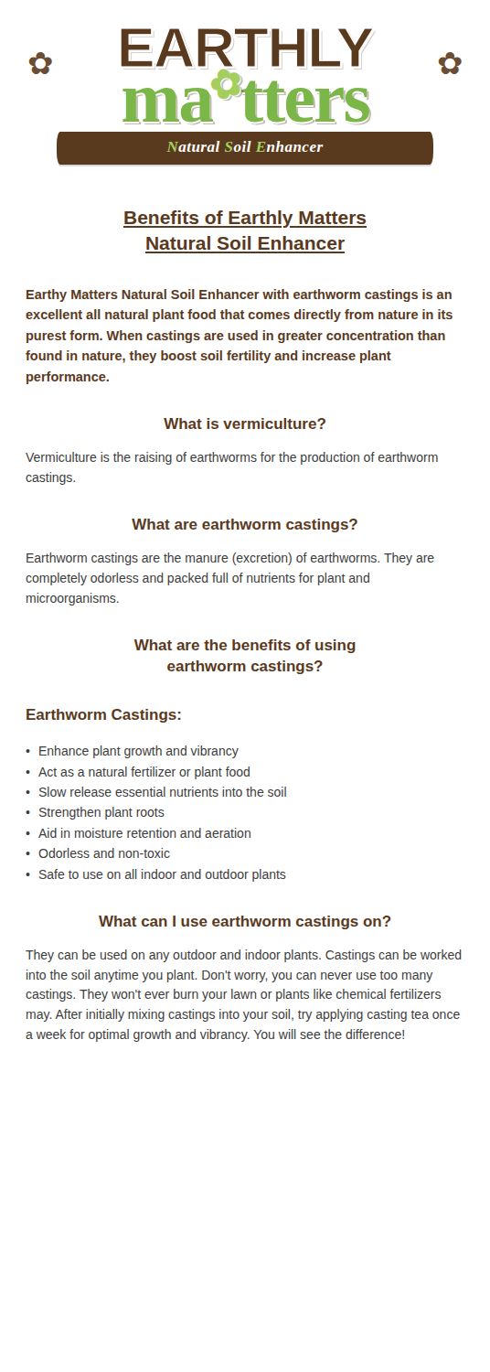✿ ✿
Earthly
ma✿tters
Natural Soil Enhancer
Benefits of Earthly Matters
Natural Soil Enhancer
Earthy Matters Natural Soil Enhancer with earthworm castings is an excellent all natural plant food that comes directly from nature in its purest form. When castings are used in greater concentration than found in nature, they boost soil fertility and increase plant performance.
What is vermiculture?
Vermiculture is the raising of earthworms for the production of earthworm castings.
What are earthworm castings?
Earthworm castings are the manure (excretion) of earthworms. They are completely odorless and packed full of nutrients for plant and microorganisms.
What are the benefits of using
earthworm castings?
Earthworm Castings:
Enhance plant growth and vibrancy
Act as a natural fertilizer or plant food
Slow release essential nutrients into the soil
Strengthen plant roots
Aid in moisture retention and aeration
Odorless and non-toxic
Safe to use on all indoor and outdoor plants
What can I use earthworm castings on?
They can be used on any outdoor and indoor plants. Castings can be worked into the soil anytime you plant. Don't worry, you can never use too many castings. They won't ever burn your lawn or plants like chemical fertilizers may. After initially mixing castings into your soil, try applying casting tea once a week for optimal growth and vibrancy. You will see the difference!